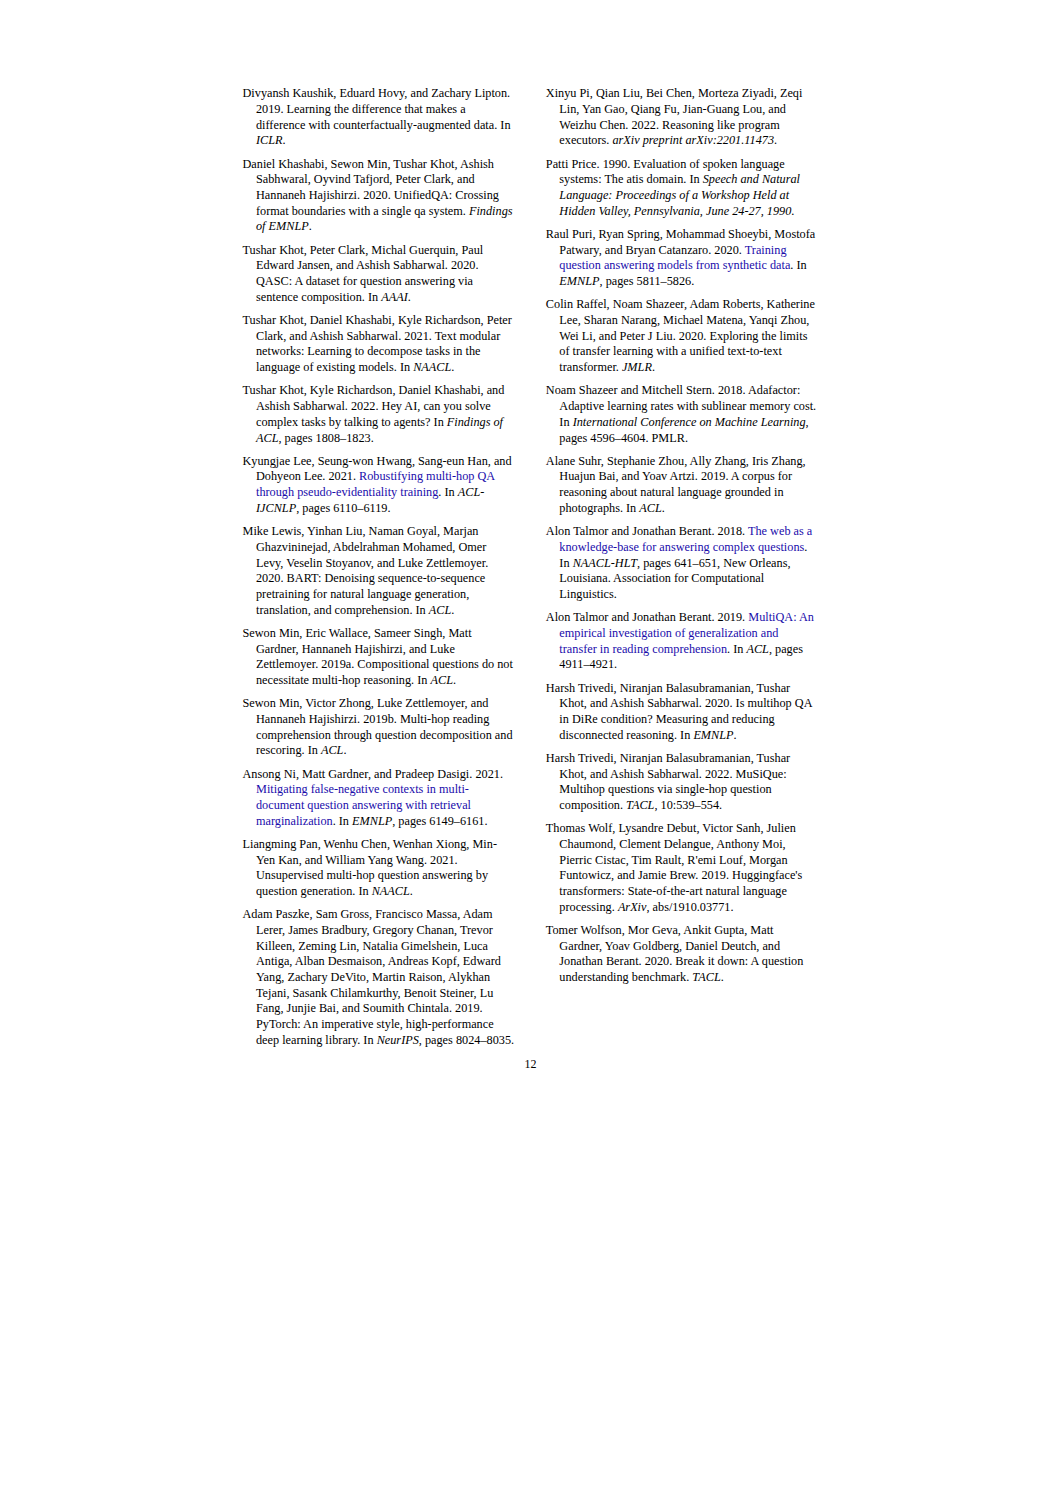Divyansh Kaushik, Eduard Hovy, and Zachary Lipton. 2019. Learning the difference that makes a difference with counterfactually-augmented data. In ICLR.
Daniel Khashabi, Sewon Min, Tushar Khot, Ashish Sabhwaral, Oyvind Tafjord, Peter Clark, and Hannaneh Hajishirzi. 2020. UnifiedQA: Crossing format boundaries with a single qa system. Findings of EMNLP.
Tushar Khot, Peter Clark, Michal Guerquin, Paul Edward Jansen, and Ashish Sabharwal. 2020. QASC: A dataset for question answering via sentence composition. In AAAI.
Tushar Khot, Daniel Khashabi, Kyle Richardson, Peter Clark, and Ashish Sabharwal. 2021. Text modular networks: Learning to decompose tasks in the language of existing models. In NAACL.
Tushar Khot, Kyle Richardson, Daniel Khashabi, and Ashish Sabharwal. 2022. Hey AI, can you solve complex tasks by talking to agents? In Findings of ACL, pages 1808–1823.
Kyungjae Lee, Seung-won Hwang, Sang-eun Han, and Dohyeon Lee. 2021. Robustifying multi-hop QA through pseudo-evidentiality training. In ACL-IJCNLP, pages 6110–6119.
Mike Lewis, Yinhan Liu, Naman Goyal, Marjan Ghazvininejad, Abdelrahman Mohamed, Omer Levy, Veselin Stoyanov, and Luke Zettlemoyer. 2020. BART: Denoising sequence-to-sequence pretraining for natural language generation, translation, and comprehension. In ACL.
Sewon Min, Eric Wallace, Sameer Singh, Matt Gardner, Hannaneh Hajishirzi, and Luke Zettlemoyer. 2019a. Compositional questions do not necessitate multi-hop reasoning. In ACL.
Sewon Min, Victor Zhong, Luke Zettlemoyer, and Hannaneh Hajishirzi. 2019b. Multi-hop reading comprehension through question decomposition and rescoring. In ACL.
Ansong Ni, Matt Gardner, and Pradeep Dasigi. 2021. Mitigating false-negative contexts in multi-document question answering with retrieval marginalization. In EMNLP, pages 6149–6161.
Liangming Pan, Wenhu Chen, Wenhan Xiong, Min-Yen Kan, and William Yang Wang. 2021. Unsupervised multi-hop question answering by question generation. In NAACL.
Adam Paszke, Sam Gross, Francisco Massa, Adam Lerer, James Bradbury, Gregory Chanan, Trevor Killeen, Zeming Lin, Natalia Gimelshein, Luca Antiga, Alban Desmaison, Andreas Kopf, Edward Yang, Zachary DeVito, Martin Raison, Alykhan Tejani, Sasank Chilamkurthy, Benoit Steiner, Lu Fang, Junjie Bai, and Soumith Chintala. 2019. PyTorch: An imperative style, high-performance deep learning library. In NeurIPS, pages 8024–8035.
Xinyu Pi, Qian Liu, Bei Chen, Morteza Ziyadi, Zeqi Lin, Yan Gao, Qiang Fu, Jian-Guang Lou, and Weizhu Chen. 2022. Reasoning like program executors. arXiv preprint arXiv:2201.11473.
Patti Price. 1990. Evaluation of spoken language systems: The atis domain. In Speech and Natural Language: Proceedings of a Workshop Held at Hidden Valley, Pennsylvania, June 24-27, 1990.
Raul Puri, Ryan Spring, Mohammad Shoeybi, Mostofa Patwary, and Bryan Catanzaro. 2020. Training question answering models from synthetic data. In EMNLP, pages 5811–5826.
Colin Raffel, Noam Shazeer, Adam Roberts, Katherine Lee, Sharan Narang, Michael Matena, Yanqi Zhou, Wei Li, and Peter J Liu. 2020. Exploring the limits of transfer learning with a unified text-to-text transformer. JMLR.
Noam Shazeer and Mitchell Stern. 2018. Adafactor: Adaptive learning rates with sublinear memory cost. In International Conference on Machine Learning, pages 4596–4604. PMLR.
Alane Suhr, Stephanie Zhou, Ally Zhang, Iris Zhang, Huajun Bai, and Yoav Artzi. 2019. A corpus for reasoning about natural language grounded in photographs. In ACL.
Alon Talmor and Jonathan Berant. 2018. The web as a knowledge-base for answering complex questions. In NAACL-HLT, pages 641–651, New Orleans, Louisiana. Association for Computational Linguistics.
Alon Talmor and Jonathan Berant. 2019. MultiQA: An empirical investigation of generalization and transfer in reading comprehension. In ACL, pages 4911–4921.
Harsh Trivedi, Niranjan Balasubramanian, Tushar Khot, and Ashish Sabharwal. 2020. Is multihop QA in DiRe condition? Measuring and reducing disconnected reasoning. In EMNLP.
Harsh Trivedi, Niranjan Balasubramanian, Tushar Khot, and Ashish Sabharwal. 2022. MuSiQue: Multihop questions via single-hop question composition. TACL, 10:539–554.
Thomas Wolf, Lysandre Debut, Victor Sanh, Julien Chaumond, Clement Delangue, Anthony Moi, Pierric Cistac, Tim Rault, R'emi Louf, Morgan Funtowicz, and Jamie Brew. 2019. Huggingface's transformers: State-of-the-art natural language processing. ArXiv, abs/1910.03771.
Tomer Wolfson, Mor Geva, Ankit Gupta, Matt Gardner, Yoav Goldberg, Daniel Deutch, and Jonathan Berant. 2020. Break it down: A question understanding benchmark. TACL.
12